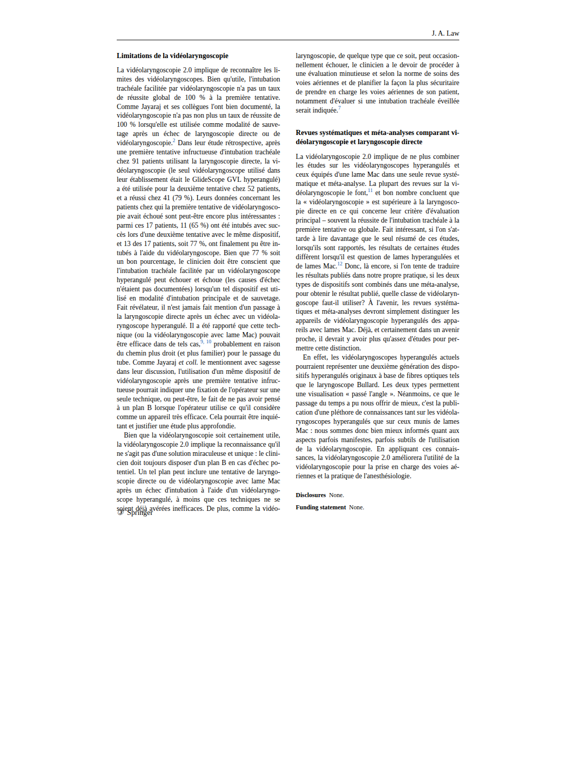J. A. Law
Limitations de la vidéolaryngoscopie
La vidéolaryngoscopie 2.0 implique de reconnaître les limites des vidéolaryngoscopes. Bien qu'utile, l'intubation trachéale facilitée par vidéolaryngoscopie n'a pas un taux de réussite global de 100 % à la première tentative. Comme Jayaraj et ses collègues l'ont bien documenté, la vidéolaryngoscopie n'a pas non plus un taux de réussite de 100 % lorsqu'elle est utilisée comme modalité de sauvetage après un échec de laryngoscopie directe ou de vidéolaryngoscopie.2 Dans leur étude rétrospective, après une première tentative infructueuse d'intubation trachéale chez 91 patients utilisant la laryngoscopie directe, la vidéolaryngoscopie (le seul vidéolaryngoscope utilisé dans leur établissement était le GlideScope GVL hyperangulé) a été utilisée pour la deuxième tentative chez 52 patients, et a réussi chez 41 (79 %). Leurs données concernant les patients chez qui la première tentative de vidéolaryngoscopie avait échoué sont peut-être encore plus intéressantes : parmi ces 17 patients, 11 (65 %) ont été intubés avec succès lors d'une deuxième tentative avec le même dispositif, et 13 des 17 patients, soit 77 %, ont finalement pu être intubés à l'aide du vidéolaryngoscope. Bien que 77 % soit un bon pourcentage, le clinicien doit être conscient que l'intubation trachéale facilitée par un vidéolaryngoscope hyperangulé peut échouer et échoue (les causes d'échec n'étaient pas documentées) lorsqu'un tel dispositif est utilisé en modalité d'intubation principale et de sauvetage. Fait révélateur, il n'est jamais fait mention d'un passage à la laryngoscopie directe après un échec avec un vidéolaryngoscope hyperangulé. Il a été rapporté que cette technique (ou la vidéolaryngoscopie avec lame Mac) pouvait être efficace dans de tels cas,9, 10 probablement en raison du chemin plus droit (et plus familier) pour le passage du tube. Comme Jayaraj et coll. le mentionnent avec sagesse dans leur discussion, l'utilisation d'un même dispositif de vidéolaryngoscopie après une première tentative infructueuse pourrait indiquer une fixation de l'opérateur sur une seule technique, ou peut-être, le fait de ne pas avoir pensé à un plan B lorsque l'opérateur utilise ce qu'il considère comme un appareil très efficace. Cela pourrait être inquiétant et justifier une étude plus approfondie.
Bien que la vidéolaryngoscopie soit certainement utile, la vidéolaryngoscopie 2.0 implique la reconnaissance qu'il ne s'agit pas d'une solution miraculeuse et unique : le clinicien doit toujours disposer d'un plan B en cas d'échec potentiel. Un tel plan peut inclure une tentative de laryngoscopie directe ou de vidéolaryngoscopie avec lame Mac après un échec d'intubation à l'aide d'un vidéolaryngoscope hyperangulé, à moins que ces techniques ne se soient déjà avérées inefficaces. De plus, comme la vidéolaryngoscopie, de quelque type que ce soit, peut occasionnellement échouer, le clinicien a le devoir de procéder à une évaluation minutieuse et selon la norme de soins des voies aériennes et de planifier la façon la plus sécuritaire de prendre en charge les voies aériennes de son patient, notamment d'évaluer si une intubation trachéale éveillée serait indiquée.7
Revues systématiques et méta-analyses comparant vidéolaryngoscopie et laryngoscopie directe
La vidéolaryngoscopie 2.0 implique de ne plus combiner les études sur les vidéolaryngoscopes hyperangulés et ceux équipés d'une lame Mac dans une seule revue systématique et méta-analyse. La plupart des revues sur la vidéolaryngoscopie le font,11 et bon nombre concluent que la « vidéolaryngoscopie » est supérieure à la laryngoscopie directe en ce qui concerne leur critère d'évaluation principal – souvent la réussite de l'intubation trachéale à la première tentative ou globale. Fait intéressant, si l'on s'attarde à lire davantage que le seul résumé de ces études, lorsqu'ils sont rapportés, les résultats de certaines études diffèrent lorsqu'il est question de lames hyperangulées et de lames Mac.12 Donc, là encore, si l'on tente de traduire les résultats publiés dans notre propre pratique, si les deux types de dispositifs sont combinés dans une méta-analyse, pour obtenir le résultat publié, quelle classe de vidéolaryngoscope faut-il utiliser? À l'avenir, les revues systématiques et méta-analyses devront simplement distinguer les appareils de vidéolaryngoscopie hyperangulés des appareils avec lames Mac. Déjà, et certainement dans un avenir proche, il devrait y avoir plus qu'assez d'études pour permettre cette distinction.
En effet, les vidéolaryngoscopes hyperangulés actuels pourraient représenter une deuxième génération des dispositifs hyperangulés originaux à base de fibres optiques tels que le laryngoscope Bullard. Les deux types permettent une visualisation « passé l'angle ». Néanmoins, ce que le passage du temps a pu nous offrir de mieux, c'est la publication d'une pléthore de connaissances tant sur les vidéolaryngoscopes hyperangulés que sur ceux munis de lames Mac : nous sommes donc bien mieux informés quant aux aspects parfois manifestes, parfois subtils de l'utilisation de la vidéolaryngoscopie. En appliquant ces connaissances, la vidéolaryngoscopie 2.0 améliorera l'utilité de la vidéolaryngoscopie pour la prise en charge des voies aériennes et la pratique de l'anesthésiologie.
Disclosures None.
Funding statement None.
③ Springer